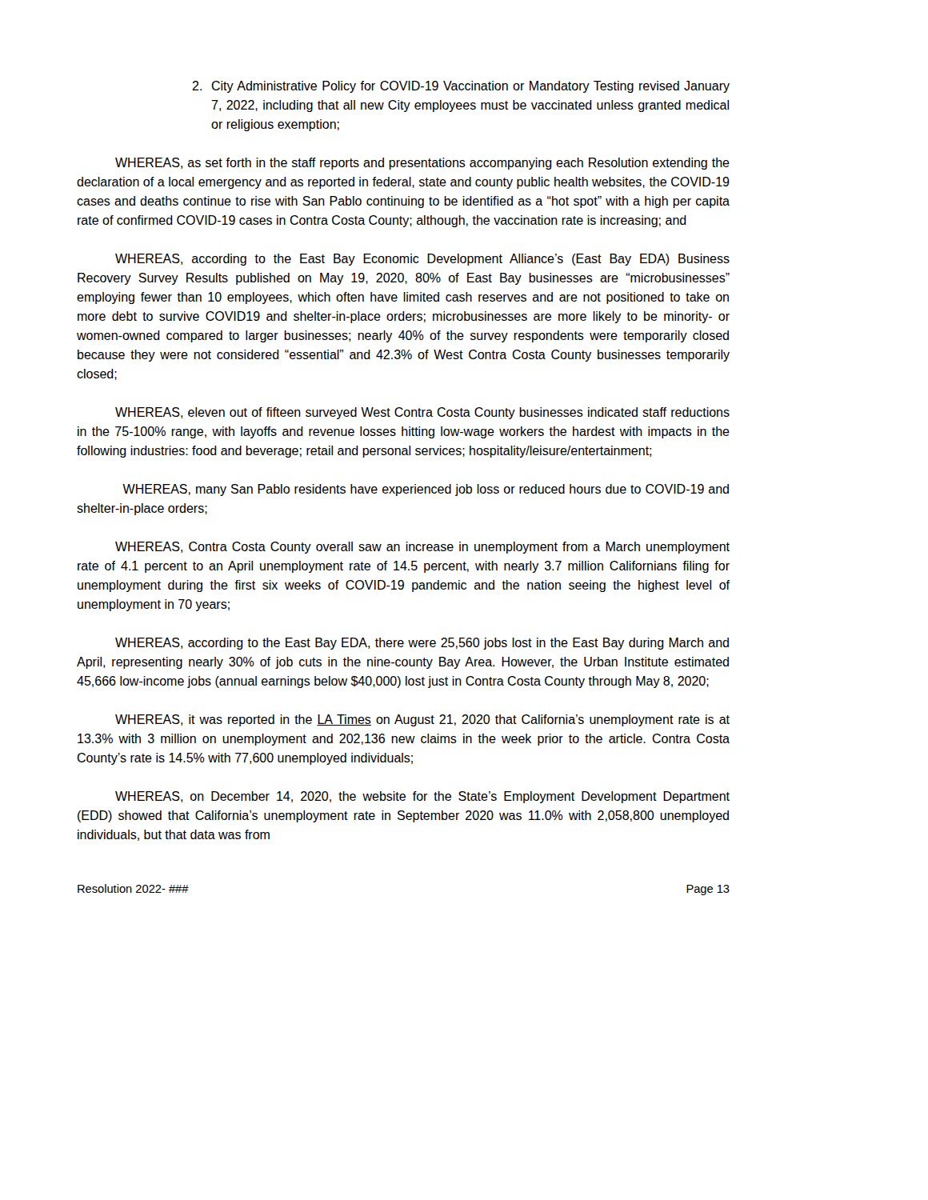2.
City Administrative Policy for COVID-19 Vaccination or Mandatory Testing revised January 7, 2022, including that all new City employees must be vaccinated unless granted medical or religious exemption;
WHEREAS, as set forth in the staff reports and presentations accompanying each Resolution extending the declaration of a local emergency and as reported in federal, state and county public health websites, the COVID-19 cases and deaths continue to rise with San Pablo continuing to be identified as a “hot spot” with a high per capita rate of confirmed COVID-19 cases in Contra Costa County; although, the vaccination rate is increasing; and
WHEREAS, according to the East Bay Economic Development Alliance’s (East Bay EDA) Business Recovery Survey Results published on May 19, 2020, 80% of East Bay businesses are “microbusinesses” employing fewer than 10 employees, which often have limited cash reserves and are not positioned to take on more debt to survive COVID19 and shelter-in-place orders; microbusinesses are more likely to be minority- or women-owned compared to larger businesses; nearly 40% of the survey respondents were temporarily closed because they were not considered “essential” and 42.3% of West Contra Costa County businesses temporarily closed;
WHEREAS, eleven out of fifteen surveyed West Contra Costa County businesses indicated staff reductions in the 75-100% range, with layoffs and revenue losses hitting low-wage workers the hardest with impacts in the following industries: food and beverage; retail and personal services; hospitality/leisure/entertainment;
WHEREAS, many San Pablo residents have experienced job loss or reduced hours due to COVID-19 and shelter-in-place orders;
WHEREAS, Contra Costa County overall saw an increase in unemployment from a March unemployment rate of 4.1 percent to an April unemployment rate of 14.5 percent, with nearly 3.7 million Californians filing for unemployment during the first six weeks of COVID-19 pandemic and the nation seeing the highest level of unemployment in 70 years;
WHEREAS, according to the East Bay EDA, there were 25,560 jobs lost in the East Bay during March and April, representing nearly 30% of job cuts in the nine-county Bay Area. However, the Urban Institute estimated 45,666 low-income jobs (annual earnings below $40,000) lost just in Contra Costa County through May 8, 2020;
WHEREAS, it was reported in the LA Times on August 21, 2020 that California’s unemployment rate is at 13.3% with 3 million on unemployment and 202,136 new claims in the week prior to the article. Contra Costa County’s rate is 14.5% with 77,600 unemployed individuals;
WHEREAS, on December 14, 2020, the website for the State’s Employment Development Department (EDD) showed that California’s unemployment rate in September 2020 was 11.0% with 2,058,800 unemployed individuals, but that data was from
Resolution 2022- ### Page 13